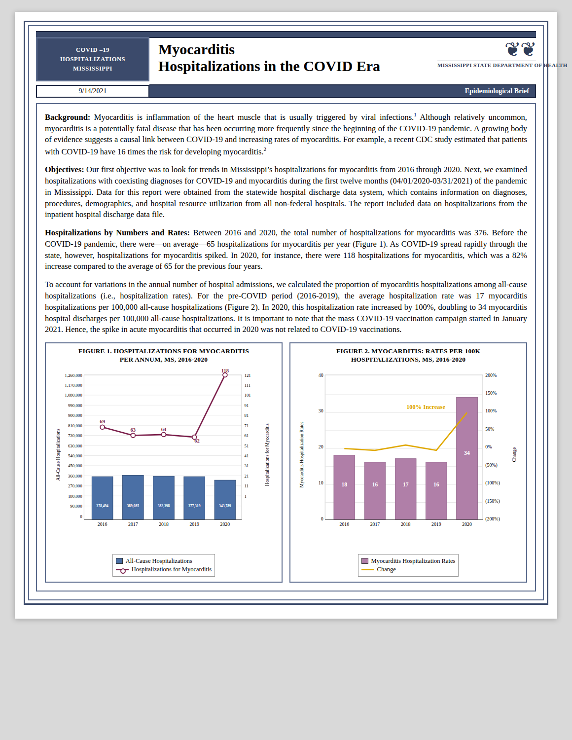COVID –19
HOSPITALIZATIONS
MISSISSIPPI
Myocarditis
Hospitalizations in the COVID Era
❦❦
MISSISSIPPI STATE DEPARTMENT OF HEALTH
9/14/2021
Epidemiological Brief
Background: Myocarditis is inflammation of the heart muscle that is usually triggered by viral infections.1 Although relatively uncommon, myocarditis is a potentially fatal disease that has been occurring more frequently since the beginning of the COVID-19 pandemic. A growing body of evidence suggests a causal link between COVID-19 and increasing rates of myocarditis. For example, a recent CDC study estimated that patients with COVID-19 have 16 times the risk for developing myocarditis.2
Objectives: Our first objective was to look for trends in Mississippi’s hospitalizations for myocarditis from 2016 through 2020. Next, we examined hospitalizations with coexisting diagnoses for COVID-19 and myocarditis during the first twelve months (04/01/2020-03/31/2021) of the pandemic in Mississippi. Data for this report were obtained from the statewide hospital discharge data system, which contains information on diagnoses, procedures, demographics, and hospital resource utilization from all non-federal hospitals. The report included data on hospitalizations from the inpatient hospital discharge data file.
Hospitalizations by Numbers and Rates: Between 2016 and 2020, the total number of hospitalizations for myocarditis was 376. Before the COVID-19 pandemic, there were—on average—65 hospitalizations for myocarditis per year (Figure 1). As COVID-19 spread rapidly through the state, however, hospitalizations for myocarditis spiked. In 2020, for instance, there were 118 hospitalizations for myocarditis, which was a 82% increase compared to the average of 65 for the previous four years.
To account for variations in the annual number of hospital admissions, we calculated the proportion of myocarditis hospitalizations among all-cause hospitalizations (i.e., hospitalization rates). For the pre-COVID period (2016-2019), the average hospitalization rate was 17 myocarditis hospitalizations per 100,000 all-cause hospitalizations (Figure 2). In 2020, this hospitalization rate increased by 100%, doubling to 34 myocarditis hospital discharges per 100,000 all-cause hospitalizations. It is important to note that the mass COVID-19 vaccination campaign started in January 2021. Hence, the spike in acute myocarditis that occurred in 2020 was not related to COVID-19 vaccinations.
Figure 1. Hospitalizations for Myocarditis
per Annum, MS, 2016-2020
1,260,000 1,170,000 1,080,000 990,000 900,000 810,000 720,000 630,000 540,000 450,000 360,000 270,000 180,000 90,000 0 121 111 101 91 81 71 61 51 41 31 21 11 1 378,494 389,085 382,398 377,319 343,789 69 63 64 62 118 2016 2017 2018 2019 2020 All-Cause Hospitalizations Hospitalizations for Myocarditis
All-Cause Hospitalizations
Hospitalizations for Myocarditis
Figure 2. Myocarditis: Rates per 100K
Hospitalizations, MS, 2016-2020
40 30 20 10 0 200% 150% 100% 50% 0% (50%) (100%) (150%) (200%) 18 16 17 16 34 100% Increase 2016 2017 2018 2019 2020 Myocarditis Hospitalization Rates Change
Myocarditis Hospitalization Rates
Change